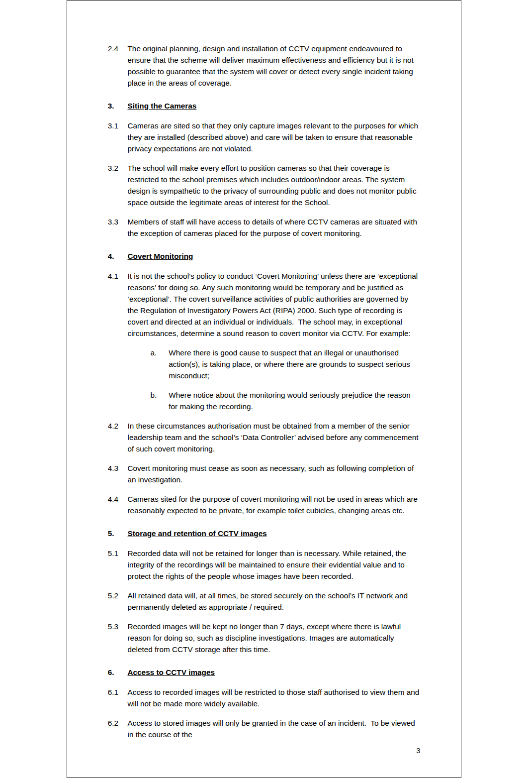2.4
The original planning, design and installation of CCTV equipment endeavoured to ensure that the scheme will deliver maximum effectiveness and efficiency but it is not possible to guarantee that the system will cover or detect every single incident taking place in the areas of coverage.
3.
Siting the Cameras
3.1
Cameras are sited so that they only capture images relevant to the purposes for which they are installed (described above) and care will be taken to ensure that reasonable privacy expectations are not violated.
3.2
The school will make every effort to position cameras so that their coverage is restricted to the school premises which includes outdoor/indoor areas. The system design is sympathetic to the privacy of surrounding public and does not monitor public space outside the legitimate areas of interest for the School.
3.3
Members of staff will have access to details of where CCTV cameras are situated with the exception of cameras placed for the purpose of covert monitoring.
4.
Covert Monitoring
4.1
It is not the school’s policy to conduct ‘Covert Monitoring’ unless there are ‘exceptional reasons’ for doing so. Any such monitoring would be temporary and be justified as ‘exceptional’. The covert surveillance activities of public authorities are governed by the Regulation of Investigatory Powers Act (RIPA) 2000. Such type of recording is covert and directed at an individual or individuals. The school may, in exceptional circumstances, determine a sound reason to covert monitor via CCTV. For example:
a. Where there is good cause to suspect that an illegal or unauthorised action(s), is taking place, or where there are grounds to suspect serious misconduct;
b. Where notice about the monitoring would seriously prejudice the reason for making the recording.
4.2
In these circumstances authorisation must be obtained from a member of the senior leadership team and the school’s ‘Data Controller’ advised before any commencement of such covert monitoring.
4.3
Covert monitoring must cease as soon as necessary, such as following completion of an investigation.
4.4
Cameras sited for the purpose of covert monitoring will not be used in areas which are reasonably expected to be private, for example toilet cubicles, changing areas etc.
5.
Storage and retention of CCTV images
5.1
Recorded data will not be retained for longer than is necessary. While retained, the integrity of the recordings will be maintained to ensure their evidential value and to protect the rights of the people whose images have been recorded.
5.2
All retained data will, at all times, be stored securely on the school’s IT network and permanently deleted as appropriate / required.
5.3
Recorded images will be kept no longer than 7 days, except where there is lawful reason for doing so, such as discipline investigations. Images are automatically deleted from CCTV storage after this time.
6.
Access to CCTV images
6.1
Access to recorded images will be restricted to those staff authorised to view them and will not be made more widely available.
6.2
Access to stored images will only be granted in the case of an incident. To be viewed in the course of the
3